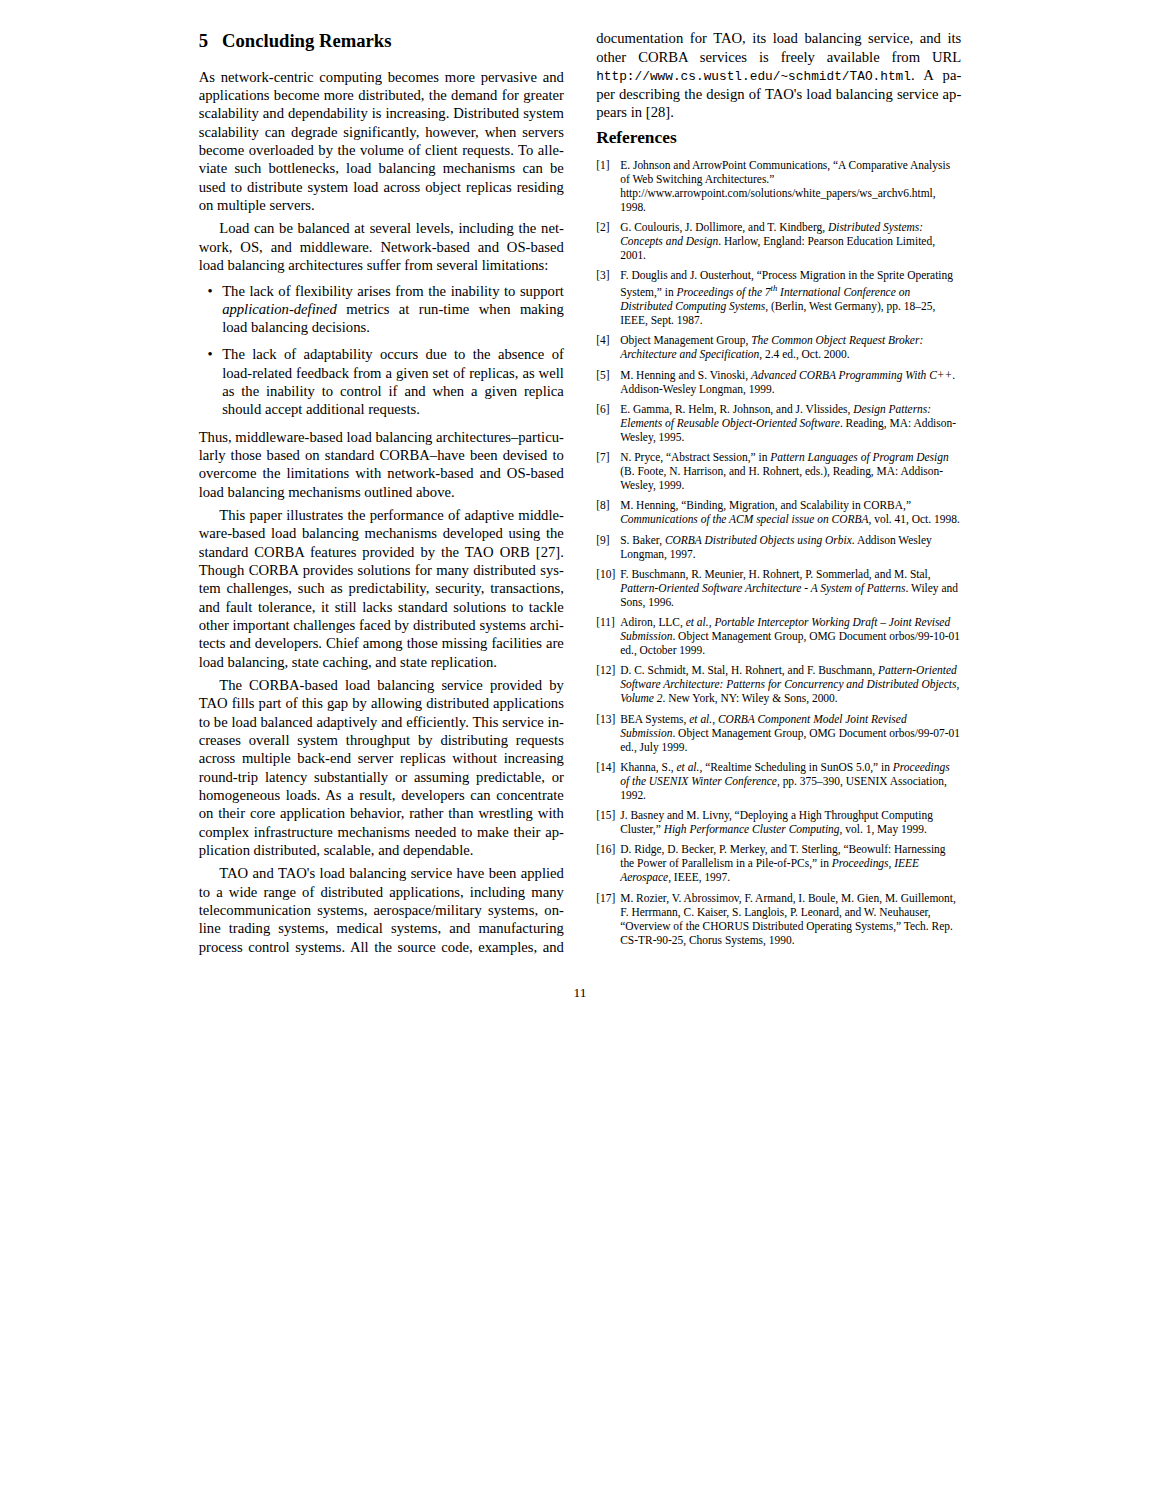5 Concluding Remarks
As network-centric computing becomes more pervasive and applications become more distributed, the demand for greater scalability and dependability is increasing. Distributed system scalability can degrade significantly, however, when servers become overloaded by the volume of client requests. To alleviate such bottlenecks, load balancing mechanisms can be used to distribute system load across object replicas residing on multiple servers.
Load can be balanced at several levels, including the network, OS, and middleware. Network-based and OS-based load balancing architectures suffer from several limitations:
The lack of flexibility arises from the inability to support application-defined metrics at run-time when making load balancing decisions.
The lack of adaptability occurs due to the absence of load-related feedback from a given set of replicas, as well as the inability to control if and when a given replica should accept additional requests.
Thus, middleware-based load balancing architectures–particularly those based on standard CORBA–have been devised to overcome the limitations with network-based and OS-based load balancing mechanisms outlined above.
This paper illustrates the performance of adaptive middleware-based load balancing mechanisms developed using the standard CORBA features provided by the TAO ORB [27]. Though CORBA provides solutions for many distributed system challenges, such as predictability, security, transactions, and fault tolerance, it still lacks standard solutions to tackle other important challenges faced by distributed systems architects and developers. Chief among those missing facilities are load balancing, state caching, and state replication.
The CORBA-based load balancing service provided by TAO fills part of this gap by allowing distributed applications to be load balanced adaptively and efficiently. This service increases overall system throughput by distributing requests across multiple back-end server replicas without increasing round-trip latency substantially or assuming predictable, or homogeneous loads. As a result, developers can concentrate on their core application behavior, rather than wrestling with complex infrastructure mechanisms needed to make their application distributed, scalable, and dependable.
TAO and TAO's load balancing service have been applied to a wide range of distributed applications, including many telecommunication systems, aerospace/military systems, online trading systems, medical systems, and manufacturing process control systems. All the source code, examples, and documentation for TAO, its load balancing service, and its other CORBA services is freely available from URL http://www.cs.wustl.edu/~schmidt/TAO.html. A paper describing the design of TAO's load balancing service appears in [28].
References
[1] E. Johnson and ArrowPoint Communications, “A Comparative Analysis of Web Switching Architectures.” http://www.arrowpoint.com/solutions/white_papers/ws_archv6.html, 1998.
[2] G. Coulouris, J. Dollimore, and T. Kindberg, Distributed Systems: Concepts and Design. Harlow, England: Pearson Education Limited, 2001.
[3] F. Douglis and J. Ousterhout, “Process Migration in the Sprite Operating System,” in Proceedings of the 7th International Conference on Distributed Computing Systems, (Berlin, West Germany), pp. 18–25, IEEE, Sept. 1987.
[4] Object Management Group, The Common Object Request Broker: Architecture and Specification, 2.4 ed., Oct. 2000.
[5] M. Henning and S. Vinoski, Advanced CORBA Programming With C++. Addison-Wesley Longman, 1999.
[6] E. Gamma, R. Helm, R. Johnson, and J. Vlissides, Design Patterns: Elements of Reusable Object-Oriented Software. Reading, MA: Addison-Wesley, 1995.
[7] N. Pryce, “Abstract Session,” in Pattern Languages of Program Design (B. Foote, N. Harrison, and H. Rohnert, eds.), Reading, MA: Addison-Wesley, 1999.
[8] M. Henning, “Binding, Migration, and Scalability in CORBA,” Communications of the ACM special issue on CORBA, vol. 41, Oct. 1998.
[9] S. Baker, CORBA Distributed Objects using Orbix. Addison Wesley Longman, 1997.
[10] F. Buschmann, R. Meunier, H. Rohnert, P. Sommerlad, and M. Stal, Pattern-Oriented Software Architecture - A System of Patterns. Wiley and Sons, 1996.
[11] Adiron, LLC, et al., Portable Interceptor Working Draft – Joint Revised Submission. Object Management Group, OMG Document orbos/99-10-01 ed., October 1999.
[12] D. C. Schmidt, M. Stal, H. Rohnert, and F. Buschmann, Pattern-Oriented Software Architecture: Patterns for Concurrency and Distributed Objects, Volume 2. New York, NY: Wiley & Sons, 2000.
[13] BEA Systems, et al., CORBA Component Model Joint Revised Submission. Object Management Group, OMG Document orbos/99-07-01 ed., July 1999.
[14] Khanna, S., et al., “Realtime Scheduling in SunOS 5.0,” in Proceedings of the USENIX Winter Conference, pp. 375–390, USENIX Association, 1992.
[15] J. Basney and M. Livny, “Deploying a High Throughput Computing Cluster,” High Performance Cluster Computing, vol. 1, May 1999.
[16] D. Ridge, D. Becker, P. Merkey, and T. Sterling, “Beowulf: Harnessing the Power of Parallelism in a Pile-of-PCs,” in Proceedings, IEEE Aerospace, IEEE, 1997.
[17] M. Rozier, V. Abrossimov, F. Armand, I. Boule, M. Gien, M. Guillemont, F. Herrmann, C. Kaiser, S. Langlois, P. Leonard, and W. Neuhauser, “Overview of the CHORUS Distributed Operating Systems,” Tech. Rep. CS-TR-90-25, Chorus Systems, 1990.
11